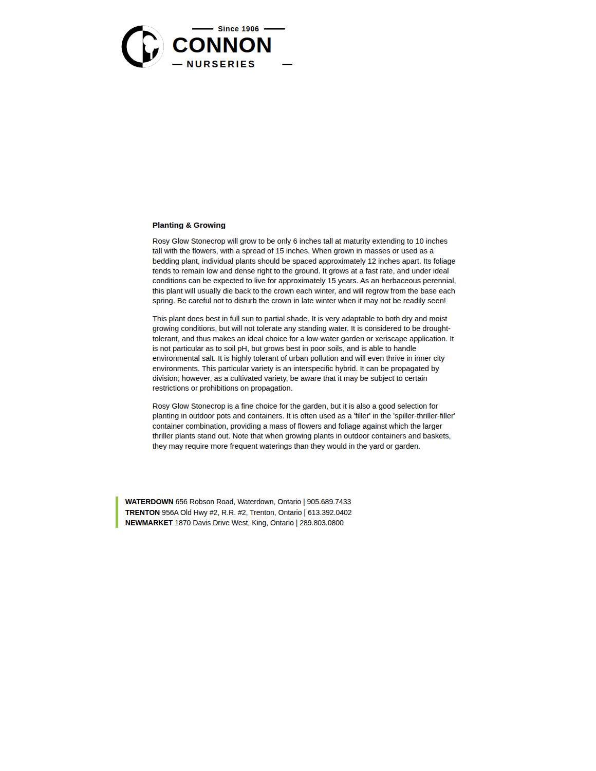Since 1906 CONNON NURSERIES
Planting & Growing
Rosy Glow Stonecrop will grow to be only 6 inches tall at maturity extending to 10 inches tall with the flowers, with a spread of 15 inches. When grown in masses or used as a bedding plant, individual plants should be spaced approximately 12 inches apart. Its foliage tends to remain low and dense right to the ground. It grows at a fast rate, and under ideal conditions can be expected to live for approximately 15 years. As an herbaceous perennial, this plant will usually die back to the crown each winter, and will regrow from the base each spring. Be careful not to disturb the crown in late winter when it may not be readily seen!
This plant does best in full sun to partial shade. It is very adaptable to both dry and moist growing conditions, but will not tolerate any standing water. It is considered to be drought-tolerant, and thus makes an ideal choice for a low-water garden or xeriscape application. It is not particular as to soil pH, but grows best in poor soils, and is able to handle environmental salt. It is highly tolerant of urban pollution and will even thrive in inner city environments. This particular variety is an interspecific hybrid. It can be propagated by division; however, as a cultivated variety, be aware that it may be subject to certain restrictions or prohibitions on propagation.
Rosy Glow Stonecrop is a fine choice for the garden, but it is also a good selection for planting in outdoor pots and containers. It is often used as a 'filler' in the 'spiller-thriller-filler' container combination, providing a mass of flowers and foliage against which the larger thriller plants stand out. Note that when growing plants in outdoor containers and baskets, they may require more frequent waterings than they would in the yard or garden.
WATERDOWN 656 Robson Road, Waterdown, Ontario | 905.689.7433
TRENTON 956A Old Hwy #2, R.R. #2, Trenton, Ontario | 613.392.0402
NEWMARKET 1870 Davis Drive West, King, Ontario | 289.803.0800